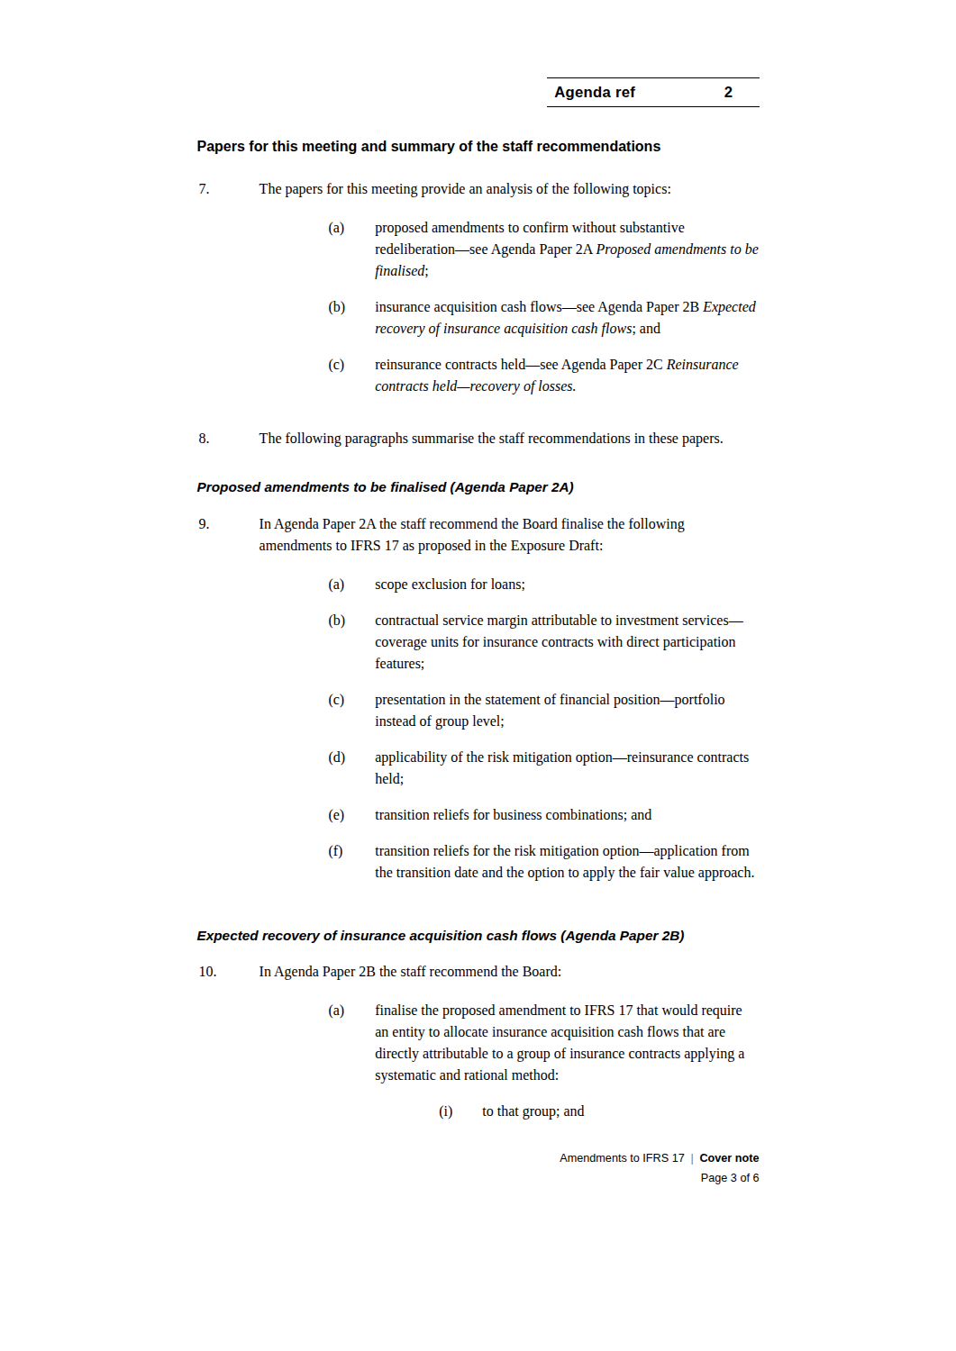Agenda ref 2
Papers for this meeting and summary of the staff recommendations
7.
The papers for this meeting provide an analysis of the following topics:
(a)
proposed amendments to confirm without substantive redeliberation—see Agenda Paper 2A Proposed amendments to be finalised;
(b)
insurance acquisition cash flows—see Agenda Paper 2B Expected recovery of insurance acquisition cash flows; and
(c)
reinsurance contracts held—see Agenda Paper 2C Reinsurance contracts held—recovery of losses.
8.
The following paragraphs summarise the staff recommendations in these papers.
Proposed amendments to be finalised (Agenda Paper 2A)
9.
In Agenda Paper 2A the staff recommend the Board finalise the following amendments to IFRS 17 as proposed in the Exposure Draft:
(a)
scope exclusion for loans;
(b)
contractual service margin attributable to investment services—coverage units for insurance contracts with direct participation features;
(c)
presentation in the statement of financial position—portfolio instead of group level;
(d)
applicability of the risk mitigation option—reinsurance contracts held;
(e)
transition reliefs for business combinations; and
(f)
transition reliefs for the risk mitigation option—application from the transition date and the option to apply the fair value approach.
Expected recovery of insurance acquisition cash flows (Agenda Paper 2B)
10.
In Agenda Paper 2B the staff recommend the Board:
(a)
finalise the proposed amendment to IFRS 17 that would require an entity to allocate insurance acquisition cash flows that are directly attributable to a group of insurance contracts applying a systematic and rational method:
(i)
to that group; and
Amendments to IFRS 17|Cover note
Page 3 of 6